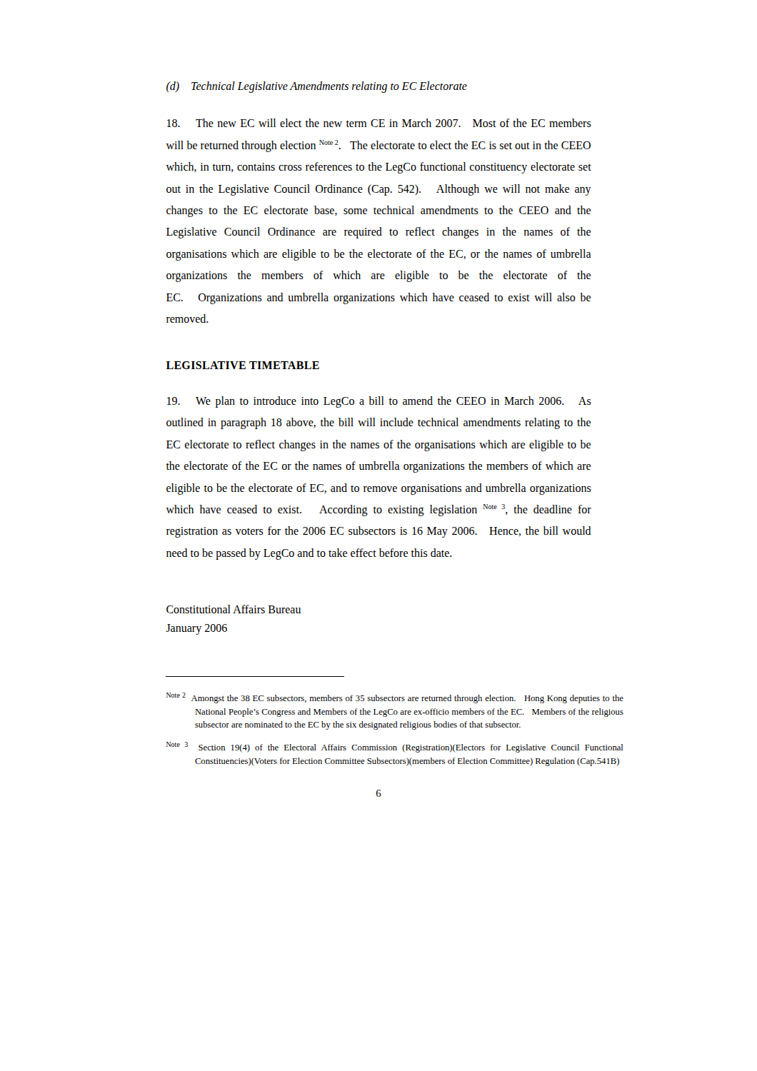(d) Technical Legislative Amendments relating to EC Electorate
18. The new EC will elect the new term CE in March 2007. Most of the EC members will be returned through election Note 2. The electorate to elect the EC is set out in the CEEO which, in turn, contains cross references to the LegCo functional constituency electorate set out in the Legislative Council Ordinance (Cap. 542). Although we will not make any changes to the EC electorate base, some technical amendments to the CEEO and the Legislative Council Ordinance are required to reflect changes in the names of the organisations which are eligible to be the electorate of the EC, or the names of umbrella organizations the members of which are eligible to be the electorate of the EC. Organizations and umbrella organizations which have ceased to exist will also be removed.
LEGISLATIVE TIMETABLE
19. We plan to introduce into LegCo a bill to amend the CEEO in March 2006. As outlined in paragraph 18 above, the bill will include technical amendments relating to the EC electorate to reflect changes in the names of the organisations which are eligible to be the electorate of the EC or the names of umbrella organizations the members of which are eligible to be the electorate of EC, and to remove organisations and umbrella organizations which have ceased to exist. According to existing legislation Note 3, the deadline for registration as voters for the 2006 EC subsectors is 16 May 2006. Hence, the bill would need to be passed by LegCo and to take effect before this date.
Constitutional Affairs Bureau
January 2006
Note 2 Amongst the 38 EC subsectors, members of 35 subsectors are returned through election. Hong Kong deputies to the National People’s Congress and Members of the LegCo are ex-officio members of the EC. Members of the religious subsector are nominated to the EC by the six designated religious bodies of that subsector.
Note 3 Section 19(4) of the Electoral Affairs Commission (Registration)(Electors for Legislative Council Functional Constituencies)(Voters for Election Committee Subsectors)(members of Election Committee) Regulation (Cap.541B)
6